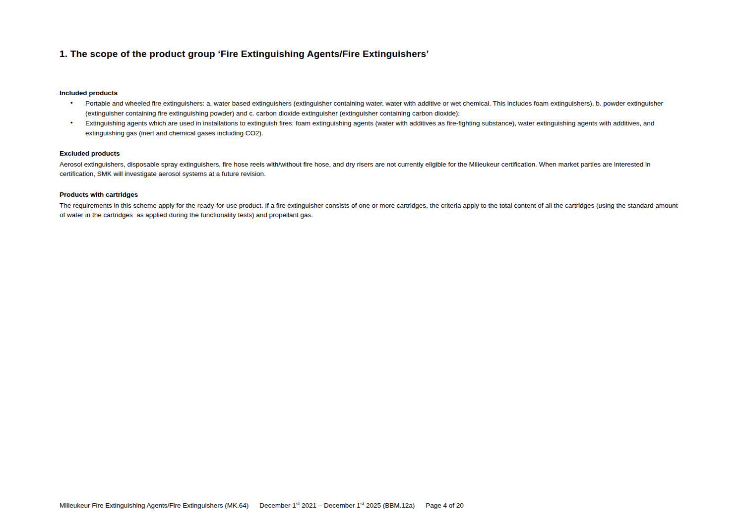1. The scope of the product group ‘Fire Extinguishing Agents/Fire Extinguishers’
Included products
Portable and wheeled fire extinguishers: a. water based extinguishers (extinguisher containing water, water with additive or wet chemical. This includes foam extinguishers), b. powder extinguisher (extinguisher containing fire extinguishing powder) and c. carbon dioxide extinguisher (extinguisher containing carbon dioxide);
Extinguishing agents which are used in installations to extinguish fires: foam extinguishing agents (water with additives as fire-fighting substance), water extinguishing agents with additives, and extinguishing gas (inert and chemical gases including CO2).
Excluded products
Aerosol extinguishers, disposable spray extinguishers, fire hose reels with/without fire hose, and dry risers are not currently eligible for the Milieukeur certification. When market parties are interested in certification, SMK will investigate aerosol systems at a future revision.
Products with cartridges
The requirements in this scheme apply for the ready-for-use product. If a fire extinguisher consists of one or more cartridges, the criteria apply to the total content of all the cartridges (using the standard amount of water in the cartridges as applied during the functionality tests) and propellant gas.
Milieukeur Fire Extinguishing Agents/Fire Extinguishers (MK.64) December 1st 2021 – December 1st 2025 (BBM.12a) Page 4 of 20